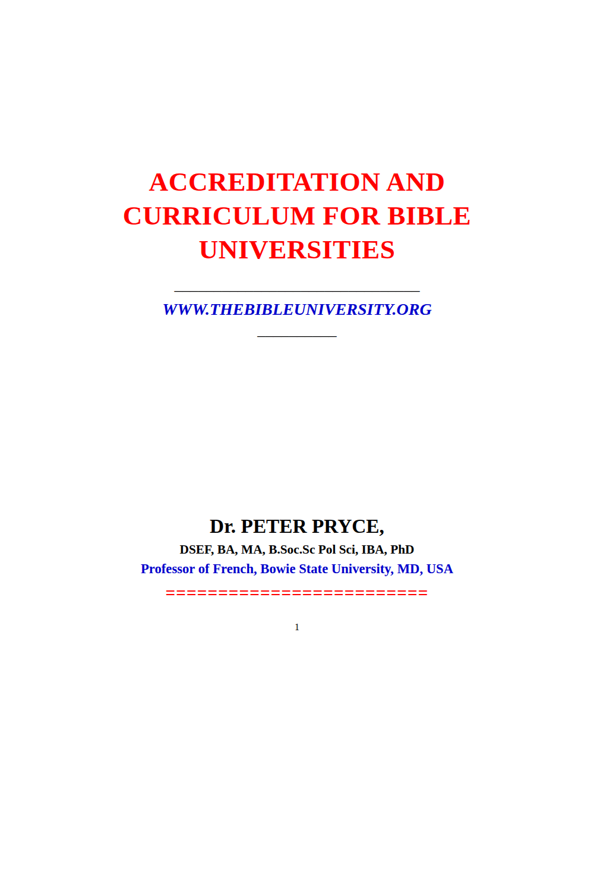ACCREDITATION AND CURRICULUM FOR BIBLE UNIVERSITIES
_______________________________
WWW.THEBIBLEUNIVERSITY.ORG
__________
Dr. PETER PRYCE,
DSEF, BA, MA, B.Soc.Sc Pol Sci, IBA, PhD
Professor of French, Bowie State University, MD, USA
=========================
1